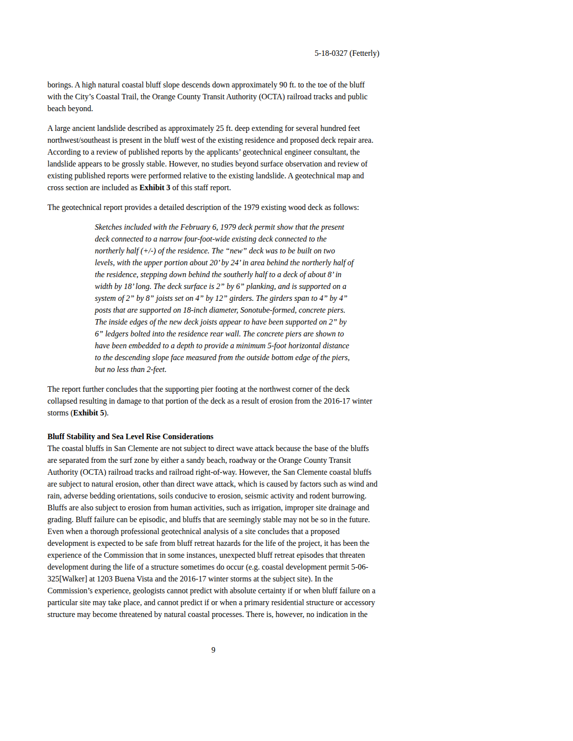5-18-0327 (Fetterly)
borings. A high natural coastal bluff slope descends down approximately 90 ft. to the toe of the bluff with the City’s Coastal Trail, the Orange County Transit Authority (OCTA) railroad tracks and public beach beyond.
A large ancient landslide described as approximately 25 ft. deep extending for several hundred feet northwest/southeast is present in the bluff west of the existing residence and proposed deck repair area. According to a review of published reports by the applicants’ geotechnical engineer consultant, the landslide appears to be grossly stable. However, no studies beyond surface observation and review of existing published reports were performed relative to the existing landslide. A geotechnical map and cross section are included as Exhibit 3 of this staff report.
The geotechnical report provides a detailed description of the 1979 existing wood deck as follows:
Sketches included with the February 6, 1979 deck permit show that the present deck connected to a narrow four-foot-wide existing deck connected to the northerly half (+/-) of the residence. The “new” deck was to be built on two levels, with the upper portion about 20’ by 24’ in area behind the northerly half of the residence, stepping down behind the southerly half to a deck of about 8’ in width by 18’ long. The deck surface is 2” by 6” planking, and is supported on a system of 2” by 8” joists set on 4” by 12” girders. The girders span to 4” by 4” posts that are supported on 18-inch diameter, Sonotube-formed, concrete piers. The inside edges of the new deck joists appear to have been supported on 2” by 6” ledgers bolted into the residence rear wall. The concrete piers are shown to have been embedded to a depth to provide a minimum 5-foot horizontal distance to the descending slope face measured from the outside bottom edge of the piers, but no less than 2-feet.
The report further concludes that the supporting pier footing at the northwest corner of the deck collapsed resulting in damage to that portion of the deck as a result of erosion from the 2016-17 winter storms (Exhibit 5).
Bluff Stability and Sea Level Rise Considerations
The coastal bluffs in San Clemente are not subject to direct wave attack because the base of the bluffs are separated from the surf zone by either a sandy beach, roadway or the Orange County Transit Authority (OCTA) railroad tracks and railroad right-of-way. However, the San Clemente coastal bluffs are subject to natural erosion, other than direct wave attack, which is caused by factors such as wind and rain, adverse bedding orientations, soils conducive to erosion, seismic activity and rodent burrowing. Bluffs are also subject to erosion from human activities, such as irrigation, improper site drainage and grading. Bluff failure can be episodic, and bluffs that are seemingly stable may not be so in the future. Even when a thorough professional geotechnical analysis of a site concludes that a proposed development is expected to be safe from bluff retreat hazards for the life of the project, it has been the experience of the Commission that in some instances, unexpected bluff retreat episodes that threaten development during the life of a structure sometimes do occur (e.g. coastal development permit 5-06-325[Walker] at 1203 Buena Vista and the 2016-17 winter storms at the subject site). In the Commission’s experience, geologists cannot predict with absolute certainty if or when bluff failure on a particular site may take place, and cannot predict if or when a primary residential structure or accessory structure may become threatened by natural coastal processes. There is, however, no indication in the
9